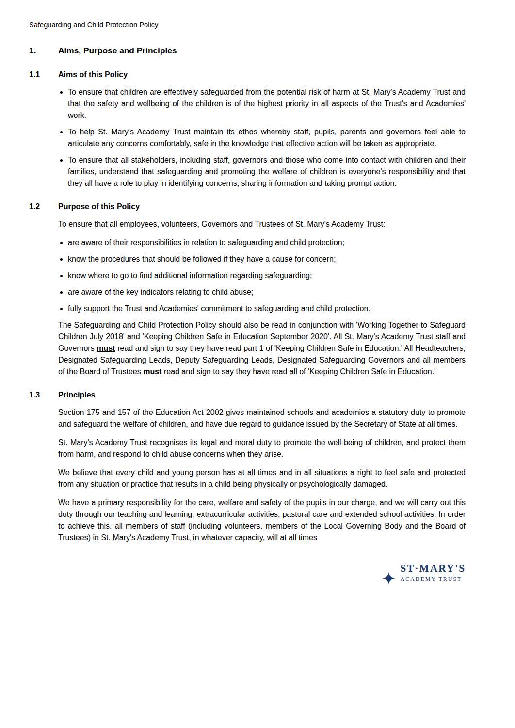Safeguarding and Child Protection Policy
1. Aims, Purpose and Principles
1.1 Aims of this Policy
To ensure that children are effectively safeguarded from the potential risk of harm at St. Mary's Academy Trust and that the safety and wellbeing of the children is of the highest priority in all aspects of the Trust's and Academies' work.
To help St. Mary's Academy Trust maintain its ethos whereby staff, pupils, parents and governors feel able to articulate any concerns comfortably, safe in the knowledge that effective action will be taken as appropriate.
To ensure that all stakeholders, including staff, governors and those who come into contact with children and their families, understand that safeguarding and promoting the welfare of children is everyone's responsibility and that they all have a role to play in identifying concerns, sharing information and taking prompt action.
1.2 Purpose of this Policy
To ensure that all employees, volunteers, Governors and Trustees of St. Mary's Academy Trust:
are aware of their responsibilities in relation to safeguarding and child protection;
know the procedures that should be followed if they have a cause for concern;
know where to go to find additional information regarding safeguarding;
are aware of the key indicators relating to child abuse;
fully support the Trust and Academies' commitment to safeguarding and child protection.
The Safeguarding and Child Protection Policy should also be read in conjunction with 'Working Together to Safeguard Children July 2018' and 'Keeping Children Safe in Education September 2020'. All St. Mary's Academy Trust staff and Governors must read and sign to say they have read part 1 of 'Keeping Children Safe in Education.' All Headteachers, Designated Safeguarding Leads, Deputy Safeguarding Leads, Designated Safeguarding Governors and all members of the Board of Trustees must read and sign to say they have read all of 'Keeping Children Safe in Education.'
1.3 Principles
Section 175 and 157 of the Education Act 2002 gives maintained schools and academies a statutory duty to promote and safeguard the welfare of children, and have due regard to guidance issued by the Secretary of State at all times.
St. Mary's Academy Trust recognises its legal and moral duty to promote the well-being of children, and protect them from harm, and respond to child abuse concerns when they arise.
We believe that every child and young person has at all times and in all situations a right to feel safe and protected from any situation or practice that results in a child being physically or psychologically damaged.
We have a primary responsibility for the care, welfare and safety of the pupils in our charge, and we will carry out this duty through our teaching and learning, extracurricular activities, pastoral care and extended school activities. In order to achieve this, all members of staff (including volunteers, members of the Local Governing Body and the Board of Trustees) in St. Mary's Academy Trust, in whatever capacity, will at all times
✦ ST·MARY'S
ACADEMY TRUST